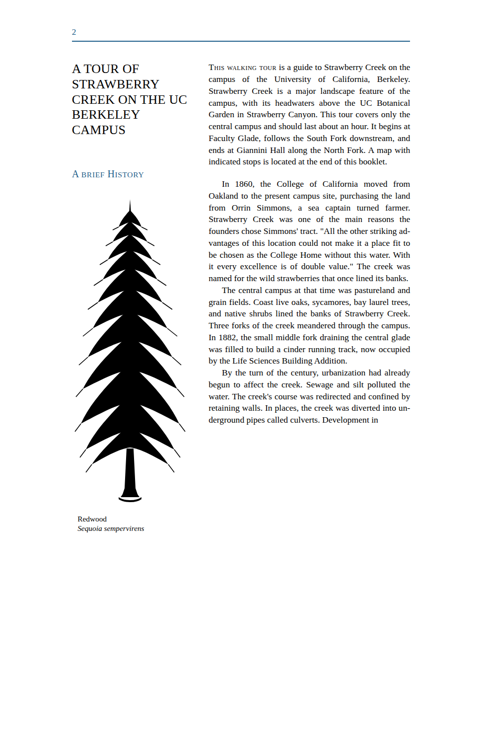2
A Tour of Strawberry Creek on the UC Berkeley Campus
A BRIEF HISTORY
Redwood
Sequoia sempervirens
This walking tour is a guide to Strawberry Creek on the campus of the University of California, Berkeley. Strawberry Creek is a major landscape feature of the campus, with its headwaters above the UC Botanical Garden in Strawberry Canyon. This tour covers only the central campus and should last about an hour. It begins at Faculty Glade, follows the South Fork downstream, and ends at Giannini Hall along the North Fork. A map with indicated stops is located at the end of this booklet.
In 1860, the College of California moved from Oakland to the present campus site, purchasing the land from Orrin Simmons, a sea captain turned farmer. Strawberry Creek was one of the main reasons the founders chose Simmons' tract. "All the other striking advantages of this location could not make it a place fit to be chosen as the College Home without this water. With it every excellence is of double value." The creek was named for the wild strawberries that once lined its banks.
The central campus at that time was pastureland and grain fields. Coast live oaks, sycamores, bay laurel trees, and native shrubs lined the banks of Strawberry Creek. Three forks of the creek meandered through the campus. In 1882, the small middle fork draining the central glade was filled to build a cinder running track, now occupied by the Life Sciences Building Addition.
By the turn of the century, urbanization had already begun to affect the creek. Sewage and silt polluted the water. The creek's course was redirected and confined by retaining walls. In places, the creek was diverted into underground pipes called culverts. Development in